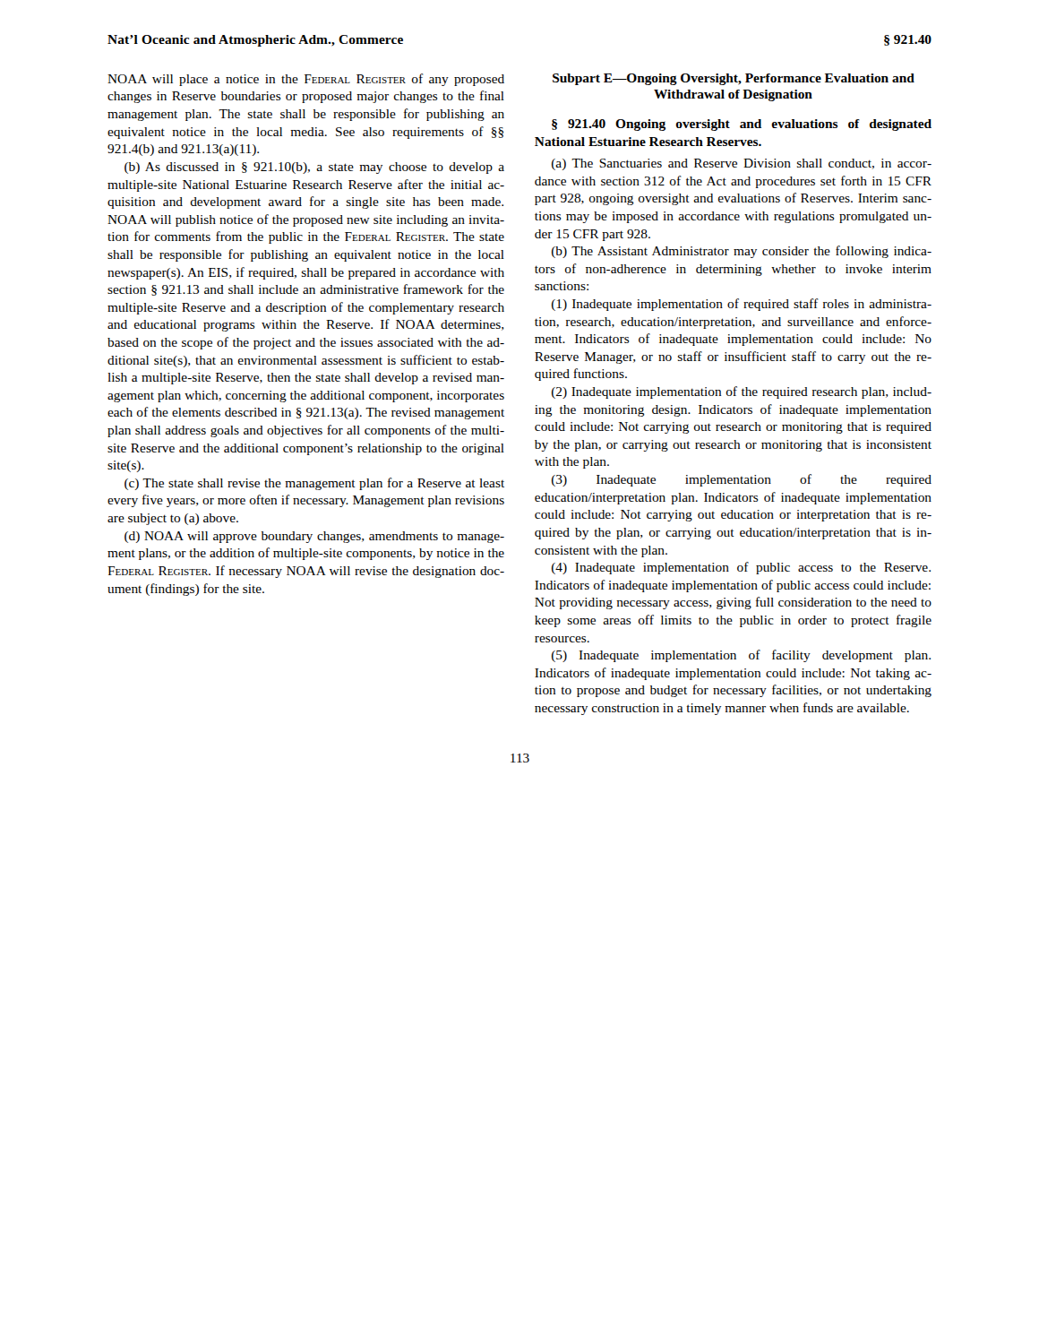Nat’l Oceanic and Atmospheric Adm., Commerce
§ 921.40
NOAA will place a notice in the Federal Register of any proposed changes in Reserve boundaries or proposed major changes to the final management plan. The state shall be responsible for publishing an equivalent notice in the local media. See also requirements of §§ 921.4(b) and 921.13(a)(11).
(b) As discussed in § 921.10(b), a state may choose to develop a multiple-site National Estuarine Research Reserve after the initial acquisition and development award for a single site has been made. NOAA will publish notice of the proposed new site including an invitation for comments from the public in the Federal Register. The state shall be responsible for publishing an equivalent notice in the local newspaper(s). An EIS, if required, shall be prepared in accordance with section § 921.13 and shall include an administrative framework for the multiple-site Reserve and a description of the complementary research and educational programs within the Reserve. If NOAA determines, based on the scope of the project and the issues associated with the additional site(s), that an environmental assessment is sufficient to establish a multiple-site Reserve, then the state shall develop a revised management plan which, concerning the additional component, incorporates each of the elements described in § 921.13(a). The revised management plan shall address goals and objectives for all components of the multi-site Reserve and the additional component’s relationship to the original site(s).
(c) The state shall revise the management plan for a Reserve at least every five years, or more often if necessary. Management plan revisions are subject to (a) above.
(d) NOAA will approve boundary changes, amendments to management plans, or the addition of multiple-site components, by notice in the Federal Register. If necessary NOAA will revise the designation document (findings) for the site.
Subpart E—Ongoing Oversight, Performance Evaluation and Withdrawal of Designation
§ 921.40 Ongoing oversight and evaluations of designated National Estuarine Research Reserves.
(a) The Sanctuaries and Reserve Division shall conduct, in accordance with section 312 of the Act and procedures set forth in 15 CFR part 928, ongoing oversight and evaluations of Reserves. Interim sanctions may be imposed in accordance with regulations promulgated under 15 CFR part 928.
(b) The Assistant Administrator may consider the following indicators of non-adherence in determining whether to invoke interim sanctions:
(1) Inadequate implementation of required staff roles in administration, research, education/interpretation, and surveillance and enforcement. Indicators of inadequate implementation could include: No Reserve Manager, or no staff or insufficient staff to carry out the required functions.
(2) Inadequate implementation of the required research plan, including the monitoring design. Indicators of inadequate implementation could include: Not carrying out research or monitoring that is required by the plan, or carrying out research or monitoring that is inconsistent with the plan.
(3) Inadequate implementation of the required education/interpretation plan. Indicators of inadequate implementation could include: Not carrying out education or interpretation that is required by the plan, or carrying out education/interpretation that is inconsistent with the plan.
(4) Inadequate implementation of public access to the Reserve. Indicators of inadequate implementation of public access could include: Not providing necessary access, giving full consideration to the need to keep some areas off limits to the public in order to protect fragile resources.
(5) Inadequate implementation of facility development plan. Indicators of inadequate implementation could include: Not taking action to propose and budget for necessary facilities, or not undertaking necessary construction in a timely manner when funds are available.
113